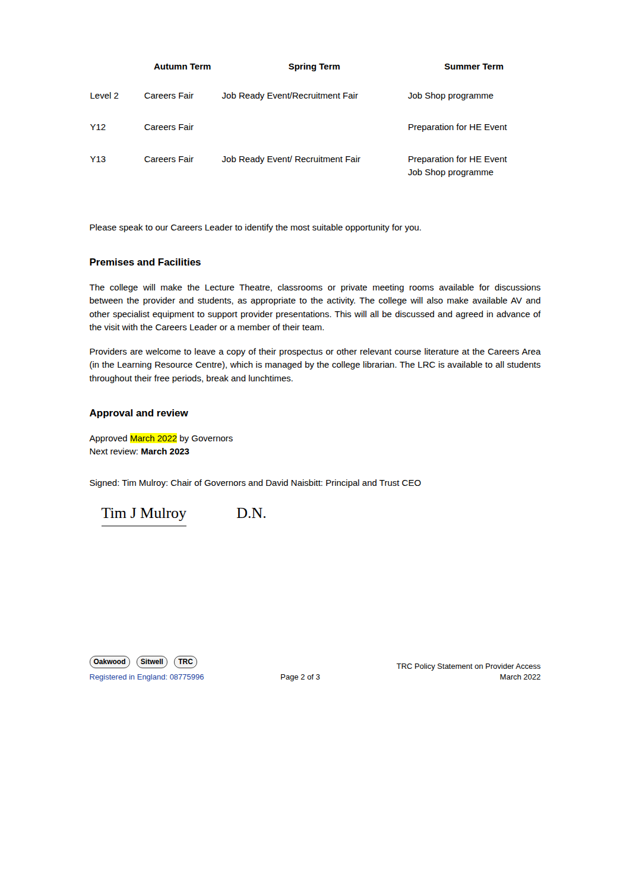| | Autumn Term | Spring Term | Summer Term |
| --- | --- | --- | --- |
| Level 2 | Careers Fair | Job Ready Event/Recruitment Fair | Job Shop programme |
| Y12 | Careers Fair | | Preparation for HE Event |
| Y13 | Careers Fair | Job Ready Event/ Recruitment Fair | Preparation for HE Event Job Shop programme |
Please speak to our Careers Leader to identify the most suitable opportunity for you.
Premises and Facilities
The college will make the Lecture Theatre, classrooms or private meeting rooms available for discussions between the provider and students, as appropriate to the activity. The college will also make available AV and other specialist equipment to support provider presentations. This will all be discussed and agreed in advance of the visit with the Careers Leader or a member of their team.
Providers are welcome to leave a copy of their prospectus or other relevant course literature at the Careers Area (in the Learning Resource Centre), which is managed by the college librarian. The LRC is available to all students throughout their free periods, break and lunchtimes.
Approval and review
Approved March 2022 by Governors
Next review: March 2023
Signed: Tim Mulroy: Chair of Governors and David Naisbitt: Principal and Trust CEO
Tim J Mulroy D.N.
Oakwood Sitwell TRC
Registered in England: 08775996
Page 2 of 3
TRC Policy Statement on Provider Access
March 2022